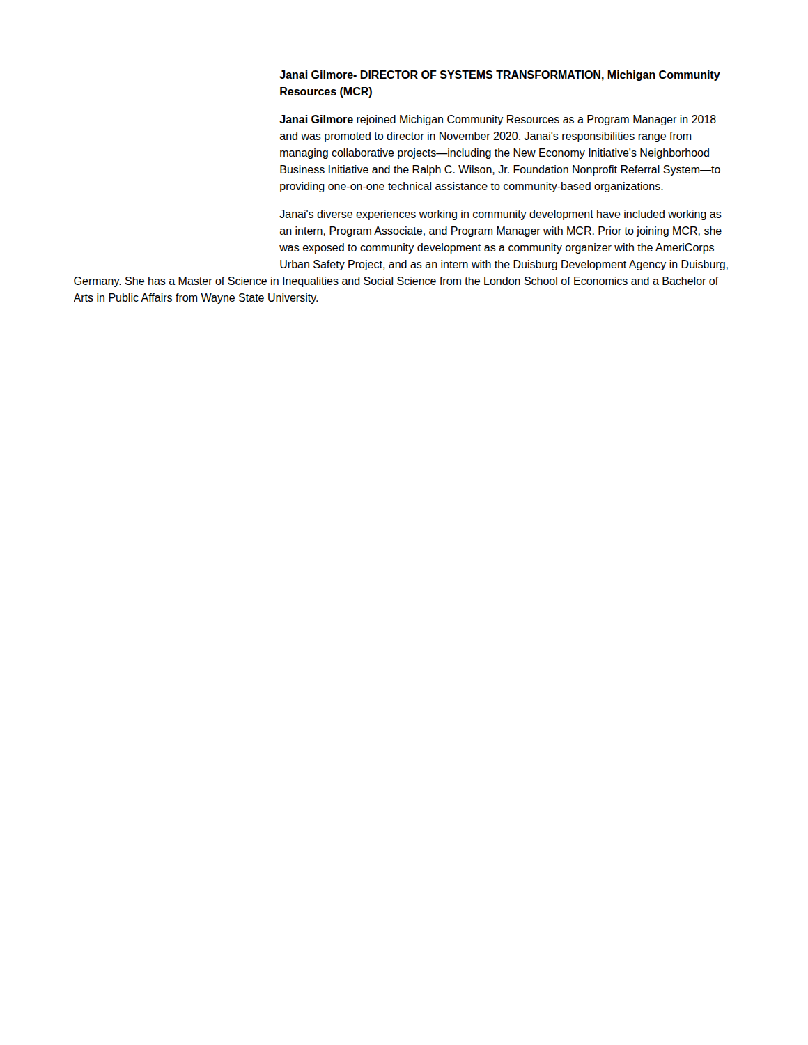Janai Gilmore- DIRECTOR OF SYSTEMS TRANSFORMATION, Michigan Community Resources (MCR)
Janai Gilmore rejoined Michigan Community Resources as a Program Manager in 2018 and was promoted to director in November 2020. Janai's responsibilities range from managing collaborative projects—including the New Economy Initiative's Neighborhood Business Initiative and the Ralph C. Wilson, Jr. Foundation Nonprofit Referral System—to providing one-on-one technical assistance to community-based organizations.
Janai's diverse experiences working in community development have included working as an intern, Program Associate, and Program Manager with MCR. Prior to joining MCR, she was exposed to community development as a community organizer with the AmeriCorps Urban Safety Project, and as an intern with the Duisburg Development Agency in Duisburg, Germany. She has a Master of Science in Inequalities and Social Science from the London School of Economics and a Bachelor of Arts in Public Affairs from Wayne State University.